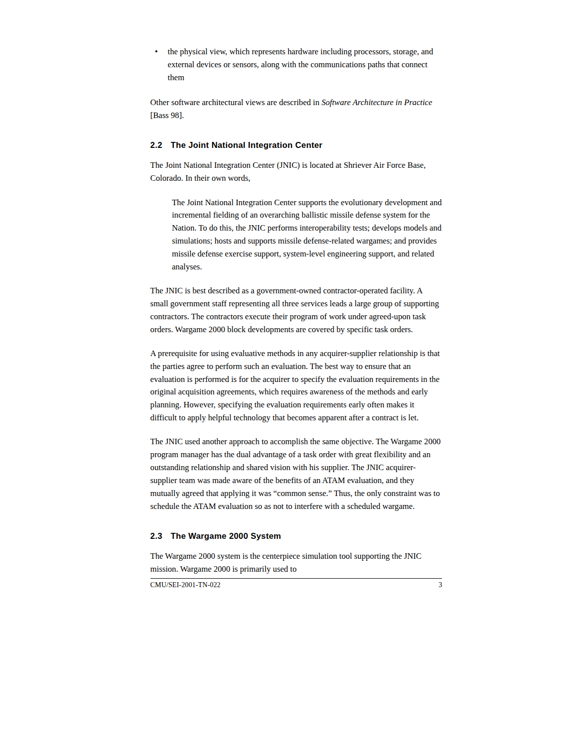the physical view, which represents hardware including processors, storage, and external devices or sensors, along with the communications paths that connect them
Other software architectural views are described in Software Architecture in Practice [Bass 98].
2.2 The Joint National Integration Center
The Joint National Integration Center (JNIC) is located at Shriever Air Force Base, Colorado. In their own words,
The Joint National Integration Center supports the evolutionary development and incremental fielding of an overarching ballistic missile defense system for the Nation. To do this, the JNIC performs interoperability tests; develops models and simulations; hosts and supports missile defense-related wargames; and provides missile defense exercise support, system-level engineering support, and related analyses.
The JNIC is best described as a government-owned contractor-operated facility. A small government staff representing all three services leads a large group of supporting contractors. The contractors execute their program of work under agreed-upon task orders. Wargame 2000 block developments are covered by specific task orders.
A prerequisite for using evaluative methods in any acquirer-supplier relationship is that the parties agree to perform such an evaluation. The best way to ensure that an evaluation is performed is for the acquirer to specify the evaluation requirements in the original acquisition agreements, which requires awareness of the methods and early planning. However, specifying the evaluation requirements early often makes it difficult to apply helpful technology that becomes apparent after a contract is let.
The JNIC used another approach to accomplish the same objective. The Wargame 2000 program manager has the dual advantage of a task order with great flexibility and an outstanding relationship and shared vision with his supplier. The JNIC acquirer-supplier team was made aware of the benefits of an ATAM evaluation, and they mutually agreed that applying it was “common sense.” Thus, the only constraint was to schedule the ATAM evaluation so as not to interfere with a scheduled wargame.
2.3 The Wargame 2000 System
The Wargame 2000 system is the centerpiece simulation tool supporting the JNIC mission. Wargame 2000 is primarily used to
CMU/SEI-2001-TN-022 3